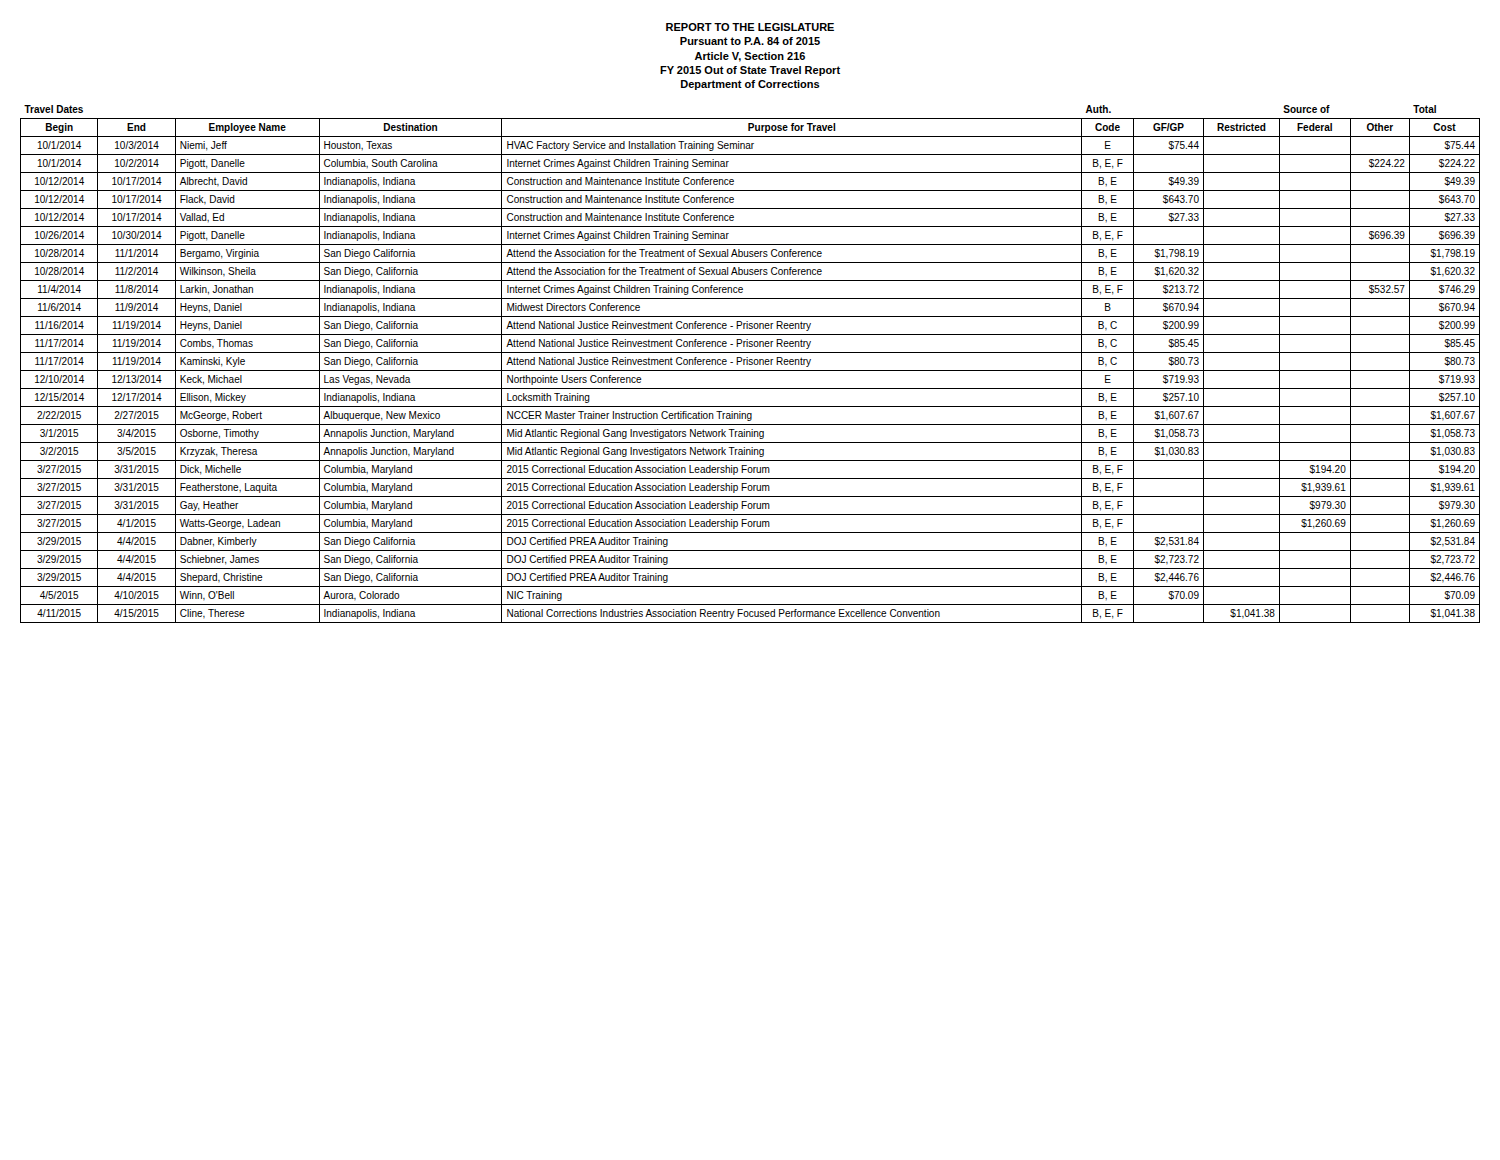REPORT TO THE LEGISLATURE
Pursuant to P.A. 84 of 2015
Article V, Section 216
FY 2015 Out of State Travel Report
Department of Corrections
| Travel Dates | | | | Auth. | | | Source of | | Total |
| --- | --- | --- | --- | --- | --- | --- | --- | --- | --- |
| Begin | End | Employee Name | Destination | Purpose for Travel | Code | GF/GP | Restricted | Federal | Other | Cost |
| 10/1/2014 | 10/3/2014 | Niemi, Jeff | Houston, Texas | HVAC Factory Service and Installation Training Seminar | E | $75.44 | | | | $75.44 |
| 10/1/2014 | 10/2/2014 | Pigott, Danelle | Columbia, South Carolina | Internet Crimes Against Children Training Seminar | B, E, F | | | | $224.22 | $224.22 |
| 10/12/2014 | 10/17/2014 | Albrecht, David | Indianapolis, Indiana | Construction and Maintenance Institute Conference | B, E | $49.39 | | | | $49.39 |
| 10/12/2014 | 10/17/2014 | Flack, David | Indianapolis, Indiana | Construction and Maintenance Institute Conference | B, E | $643.70 | | | | $643.70 |
| 10/12/2014 | 10/17/2014 | Vallad, Ed | Indianapolis, Indiana | Construction and Maintenance Institute Conference | B, E | $27.33 | | | | $27.33 |
| 10/26/2014 | 10/30/2014 | Pigott, Danelle | Indianapolis, Indiana | Internet Crimes Against Children Training Seminar | B, E, F | | | | $696.39 | $696.39 |
| 10/28/2014 | 11/1/2014 | Bergamo, Virginia | San Diego California | Attend the Association for the Treatment of Sexual Abusers Conference | B, E | $1,798.19 | | | | $1,798.19 |
| 10/28/2014 | 11/2/2014 | Wilkinson, Sheila | San Diego, California | Attend the Association for the Treatment of Sexual Abusers Conference | B, E | $1,620.32 | | | | $1,620.32 |
| 11/4/2014 | 11/8/2014 | Larkin, Jonathan | Indianapolis, Indiana | Internet Crimes Against Children Training Conference | B, E, F | $213.72 | | | $532.57 | $746.29 |
| 11/6/2014 | 11/9/2014 | Heyns, Daniel | Indianapolis, Indiana | Midwest Directors Conference | B | $670.94 | | | | $670.94 |
| 11/16/2014 | 11/19/2014 | Heyns, Daniel | San Diego, California | Attend National Justice Reinvestment Conference - Prisoner Reentry | B, C | $200.99 | | | | $200.99 |
| 11/17/2014 | 11/19/2014 | Combs, Thomas | San Diego, California | Attend National Justice Reinvestment Conference - Prisoner Reentry | B, C | $85.45 | | | | $85.45 |
| 11/17/2014 | 11/19/2014 | Kaminski, Kyle | San Diego, California | Attend National Justice Reinvestment Conference - Prisoner Reentry | B, C | $80.73 | | | | $80.73 |
| 12/10/2014 | 12/13/2014 | Keck, Michael | Las Vegas, Nevada | Northpointe Users Conference | E | $719.93 | | | | $719.93 |
| 12/15/2014 | 12/17/2014 | Ellison, Mickey | Indianapolis, Indiana | Locksmith Training | B, E | $257.10 | | | | $257.10 |
| 2/22/2015 | 2/27/2015 | McGeorge, Robert | Albuquerque, New Mexico | NCCER Master Trainer Instruction Certification Training | B, E | $1,607.67 | | | | $1,607.67 |
| 3/1/2015 | 3/4/2015 | Osborne, Timothy | Annapolis Junction, Maryland | Mid Atlantic Regional Gang Investigators Network Training | B, E | $1,058.73 | | | | $1,058.73 |
| 3/2/2015 | 3/5/2015 | Krzyzak, Theresa | Annapolis Junction, Maryland | Mid Atlantic Regional Gang Investigators Network Training | B, E | $1,030.83 | | | | $1,030.83 |
| 3/27/2015 | 3/31/2015 | Dick, Michelle | Columbia, Maryland | 2015 Correctional Education Association Leadership Forum | B, E, F | | | $194.20 | | $194.20 |
| 3/27/2015 | 3/31/2015 | Featherstone, Laquita | Columbia, Maryland | 2015 Correctional Education Association Leadership Forum | B, E, F | | | $1,939.61 | | $1,939.61 |
| 3/27/2015 | 3/31/2015 | Gay, Heather | Columbia, Maryland | 2015 Correctional Education Association Leadership Forum | B, E, F | | | $979.30 | | $979.30 |
| 3/27/2015 | 4/1/2015 | Watts-George, Ladean | Columbia, Maryland | 2015 Correctional Education Association Leadership Forum | B, E, F | | | $1,260.69 | | $1,260.69 |
| 3/29/2015 | 4/4/2015 | Dabner, Kimberly | San Diego California | DOJ Certified PREA Auditor Training | B, E | $2,531.84 | | | | $2,531.84 |
| 3/29/2015 | 4/4/2015 | Schiebner, James | San Diego, California | DOJ Certified PREA Auditor Training | B, E | $2,723.72 | | | | $2,723.72 |
| 3/29/2015 | 4/4/2015 | Shepard, Christine | San Diego, California | DOJ Certified PREA Auditor Training | B, E | $2,446.76 | | | | $2,446.76 |
| 4/5/2015 | 4/10/2015 | Winn, O'Bell | Aurora, Colorado | NIC Training | B, E | $70.09 | | | | $70.09 |
| 4/11/2015 | 4/15/2015 | Cline, Therese | Indianapolis, Indiana | National Corrections Industries Association Reentry Focused Performance Excellence Convention | B, E, F | | $1,041.38 | | | $1,041.38 |